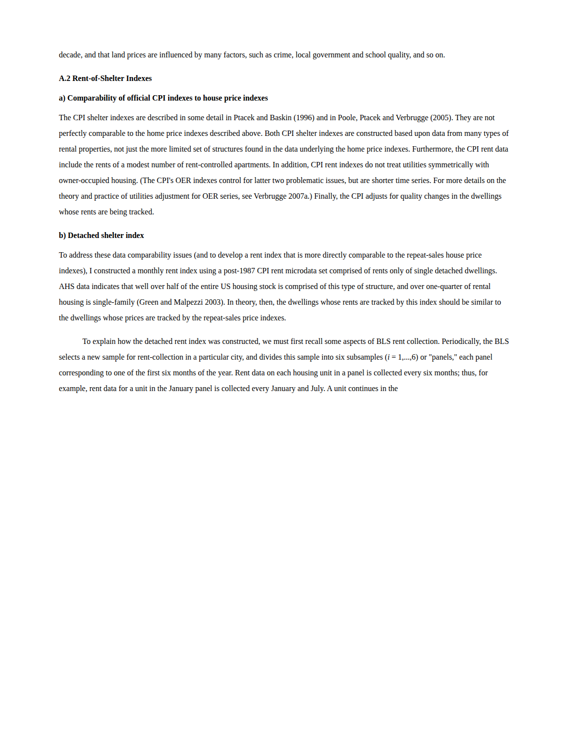decade, and that land prices are influenced by many factors, such as crime, local government and school quality, and so on.
A.2 Rent-of-Shelter Indexes
a) Comparability of official CPI indexes to house price indexes
The CPI shelter indexes are described in some detail in Ptacek and Baskin (1996) and in Poole, Ptacek and Verbrugge (2005). They are not perfectly comparable to the home price indexes described above. Both CPI shelter indexes are constructed based upon data from many types of rental properties, not just the more limited set of structures found in the data underlying the home price indexes. Furthermore, the CPI rent data include the rents of a modest number of rent-controlled apartments. In addition, CPI rent indexes do not treat utilities symmetrically with owner-occupied housing. (The CPI's OER indexes control for latter two problematic issues, but are shorter time series. For more details on the theory and practice of utilities adjustment for OER series, see Verbrugge 2007a.) Finally, the CPI adjusts for quality changes in the dwellings whose rents are being tracked.
b) Detached shelter index
To address these data comparability issues (and to develop a rent index that is more directly comparable to the repeat-sales house price indexes), I constructed a monthly rent index using a post-1987 CPI rent microdata set comprised of rents only of single detached dwellings. AHS data indicates that well over half of the entire US housing stock is comprised of this type of structure, and over one-quarter of rental housing is single-family (Green and Malpezzi 2003). In theory, then, the dwellings whose rents are tracked by this index should be similar to the dwellings whose prices are tracked by the repeat-sales price indexes.
To explain how the detached rent index was constructed, we must first recall some aspects of BLS rent collection. Periodically, the BLS selects a new sample for rent-collection in a particular city, and divides this sample into six subsamples (i = 1,...,6) or "panels," each panel corresponding to one of the first six months of the year. Rent data on each housing unit in a panel is collected every six months; thus, for example, rent data for a unit in the January panel is collected every January and July. A unit continues in the